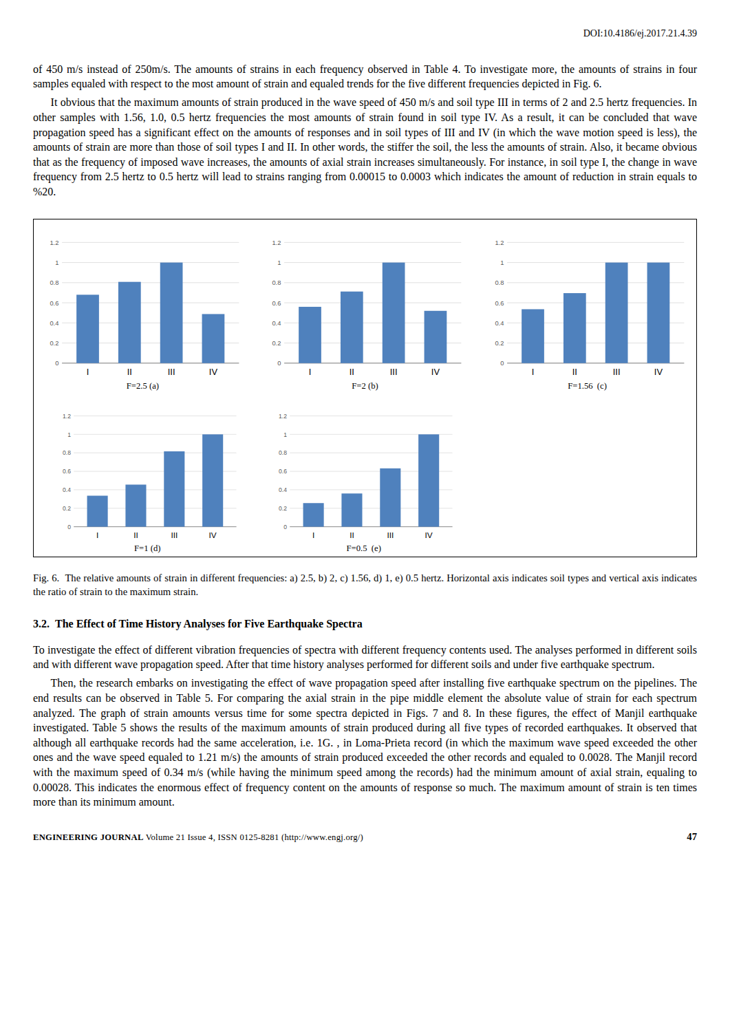DOI:10.4186/ej.2017.21.4.39
of 450 m/s instead of 250m/s. The amounts of strains in each frequency observed in Table 4. To investigate more, the amounts of strains in four samples equaled with respect to the most amount of strain and equaled trends for the five different frequencies depicted in Fig. 6.
It obvious that the maximum amounts of strain produced in the wave speed of 450 m/s and soil type III in terms of 2 and 2.5 hertz frequencies. In other samples with 1.56, 1.0, 0.5 hertz frequencies the most amounts of strain found in soil type IV. As a result, it can be concluded that wave propagation speed has a significant effect on the amounts of responses and in soil types of III and IV (in which the wave motion speed is less), the amounts of strain are more than those of soil types I and II. In other words, the stiffer the soil, the less the amounts of strain. Also, it became obvious that as the frequency of imposed wave increases, the amounts of axial strain increases simultaneously. For instance, in soil type I, the change in wave frequency from 2.5 hertz to 0.5 hertz will lead to strains ranging from 0.00015 to 0.0003 which indicates the amount of reduction in strain equals to %20.
1.2 1 0.8 0.6 0.4 0.2 0 I II III IV
F=2.5 (a)
1.2 1 0.8 0.6 0.4 0.2 0 I II III IV
F=2 (b)
1.2 1 0.8 0.6 0.4 0.2 0 I II III IV
F=1.56 (c)
1.2 1 0.8 0.6 0.4 0.2 0 I II III IV
F=1 (d)
1.2 1 0.8 0.6 0.4 0.2 0 I II III IV
F=0.5 (e)
Fig. 6. The relative amounts of strain in different frequencies: a) 2.5, b) 2, c) 1.56, d) 1, e) 0.5 hertz. Horizontal axis indicates soil types and vertical axis indicates the ratio of strain to the maximum strain.
3.2. The Effect of Time History Analyses for Five Earthquake Spectra
To investigate the effect of different vibration frequencies of spectra with different frequency contents used. The analyses performed in different soils and with different wave propagation speed. After that time history analyses performed for different soils and under five earthquake spectrum.
Then, the research embarks on investigating the effect of wave propagation speed after installing five earthquake spectrum on the pipelines. The end results can be observed in Table 5. For comparing the axial strain in the pipe middle element the absolute value of strain for each spectrum analyzed. The graph of strain amounts versus time for some spectra depicted in Figs. 7 and 8. In these figures, the effect of Manjil earthquake investigated. Table 5 shows the results of the maximum amounts of strain produced during all five types of recorded earthquakes. It observed that although all earthquake records had the same acceleration, i.e. 1G. , in Loma-Prieta record (in which the maximum wave speed exceeded the other ones and the wave speed equaled to 1.21 m/s) the amounts of strain produced exceeded the other records and equaled to 0.0028. The Manjil record with the maximum speed of 0.34 m/s (while having the minimum speed among the records) had the minimum amount of axial strain, equaling to 0.00028. This indicates the enormous effect of frequency content on the amounts of response so much. The maximum amount of strain is ten times more than its minimum amount.
ENGINEERING JOURNAL Volume 21 Issue 4, ISSN 0125-8281 (http://www.engj.org/)
47